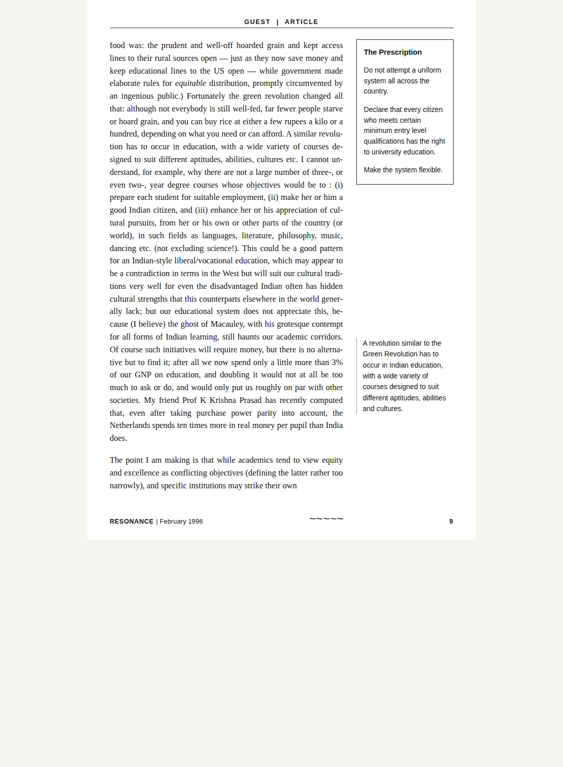GUEST | ARTICLE
food was: the prudent and well-off hoarded grain and kept access lines to their rural sources open — just as they now save money and keep educational lines to the US open — while government made elaborate rules for equitable distribution, promptly circumvented by an ingenious public.) Fortunately the green revolution changed all that: although not everybody is still well-fed, far fewer people starve or hoard grain, and you can buy rice at either a few rupees a kilo or a hundred, depending on what you need or can afford. A similar revolution has to occur in education, with a wide variety of courses designed to suit different aptitudes, abilities, cultures etc. I cannot understand, for example, why there are not a large number of three-, or even two-, year degree courses whose objectives would be to : (i) prepare each student for suitable employment, (ii) make her or him a good Indian citizen, and (iii) enhance her or his appreciation of cultural pursuits, from her or his own or other parts of the country (or world), in such fields as languages, literature, philosophy, music, dancing etc. (not excluding science!). This could be a good pattern for an Indian-style liberal/vocational education, which may appear to be a contradiction in terms in the West but will suit our cultural traditions very well for even the disadvantaged Indian often has hidden cultural strengths that this counterparts elsewhere in the world generally lack; but our educational system does not appreciate this, because (I believe) the ghost of Macauley, with his grotesque contempt for all forms of Indian learning, still haunts our academic corridors. Of course such initiatives will require money, but there is no alternative but to find it; after all we now spend only a little more than 3% of our GNP on education, and doubling it would not at all be too much to ask or do, and would only put us roughly on par with other societies. My friend Prof K Krishna Prasad has recently computed that, even after taking purchase power parity into account, the Netherlands spends ten times more in real money per pupil than India does.
The point I am making is that while academics tend to view equity and excellence as conflicting objectives (defining the latter rather too narrowly), and specific institutions may strike their own
The Prescription
Do not attempt a uniform system all across the country.
Declare that every citizen who meets certain minimum entry level qualifications has the right to university education.
Make the system flexible.
A revolution similar to the Green Revolution has to occur in Indian education, with a wide variety of courses designed to suit different aptitudes, abilities and cultures.
RESONANCE | February 1996
∼∼∼∼∼
9